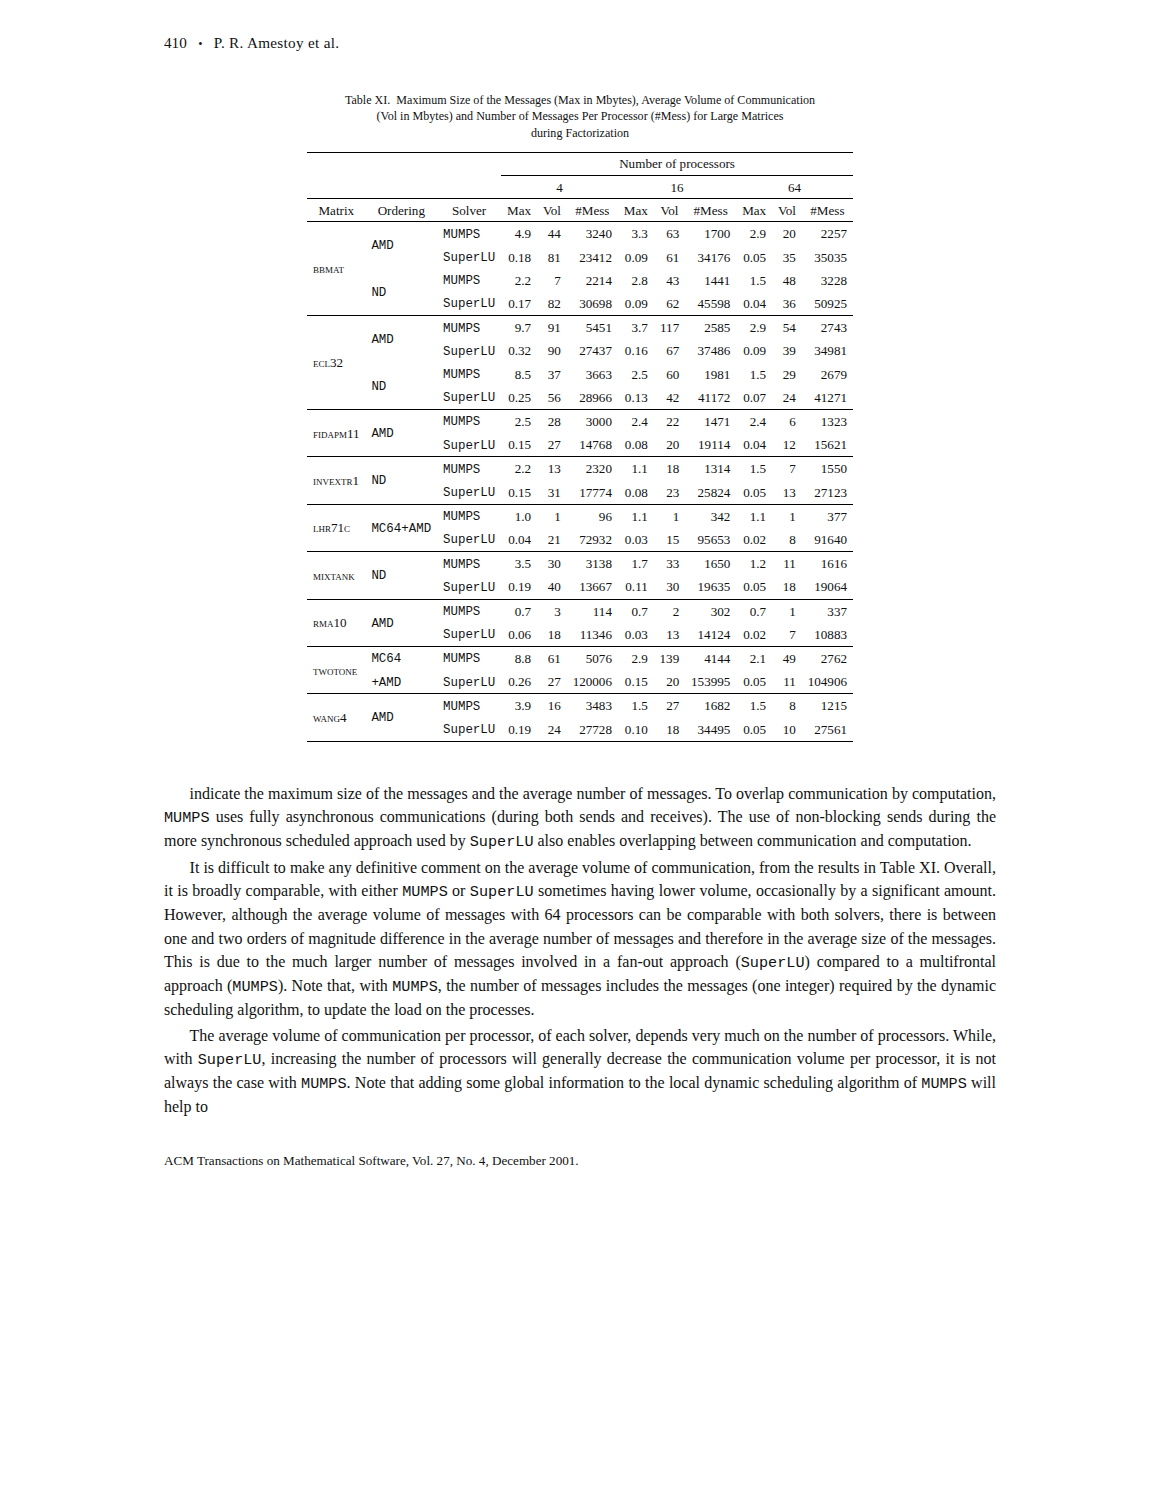410 • P. R. Amestoy et al.
Table XI. Maximum Size of the Messages (Max in Mbytes), Average Volume of Communication (Vol in Mbytes) and Number of Messages Per Processor (#Mess) for Large Matrices during Factorization
| | | | Number of processors |
| --- | --- | --- | --- |
| | | | 4 | 16 | 64 |
| Matrix | Ordering | Solver | Max | Vol | #Mess | Max | Vol | #Mess | Max | Vol | #Mess |
| bbmat | AMD | MUMPS | 4.9 | 44 | 3240 | 3.3 | 63 | 1700 | 2.9 | 20 | 2257 |
| SuperLU | 0.18 | 81 | 23412 | 0.09 | 61 | 34176 | 0.05 | 35 | 35035 |
| ND | MUMPS | 2.2 | 7 | 2214 | 2.8 | 43 | 1441 | 1.5 | 48 | 3228 |
| SuperLU | 0.17 | 82 | 30698 | 0.09 | 62 | 45598 | 0.04 | 36 | 50925 |
| ecl 32 | AMD | MUMPS | 9.7 | 91 | 5451 | 3.7 | 117 | 2585 | 2.9 | 54 | 2743 |
| SuperLU | 0.32 | 90 | 27437 | 0.16 | 67 | 37486 | 0.09 | 39 | 34981 |
| ND | MUMPS | 8.5 | 37 | 3663 | 2.5 | 60 | 1981 | 1.5 | 29 | 2679 |
| SuperLU | 0.25 | 56 | 28966 | 0.13 | 42 | 41172 | 0.07 | 24 | 41271 |
| fidapm 11 | AMD | MUMPS | 2.5 | 28 | 3000 | 2.4 | 22 | 1471 | 2.4 | 6 | 1323 |
| SuperLU | 0.15 | 27 | 14768 | 0.08 | 20 | 19114 | 0.04 | 12 | 15621 |
| invextr 1 | ND | MUMPS | 2.2 | 13 | 2320 | 1.1 | 18 | 1314 | 1.5 | 7 | 1550 |
| SuperLU | 0.15 | 31 | 17774 | 0.08 | 23 | 25824 | 0.05 | 13 | 27123 |
| lhr 71 c | MC64+AMD | MUMPS | 1.0 | 1 | 96 | 1.1 | 1 | 342 | 1.1 | 1 | 377 |
| SuperLU | 0.04 | 21 | 72932 | 0.03 | 15 | 95653 | 0.02 | 8 | 91640 |
| mixtank | ND | MUMPS | 3.5 | 30 | 3138 | 1.7 | 33 | 1650 | 1.2 | 11 | 1616 |
| SuperLU | 0.19 | 40 | 13667 | 0.11 | 30 | 19635 | 0.05 | 18 | 19064 |
| rma 10 | AMD | MUMPS | 0.7 | 3 | 114 | 0.7 | 2 | 302 | 0.7 | 1 | 337 |
| SuperLU | 0.06 | 18 | 11346 | 0.03 | 13 | 14124 | 0.02 | 7 | 10883 |
| twotone | MC64 | MUMPS | 8.8 | 61 | 5076 | 2.9 | 139 | 4144 | 2.1 | 49 | 2762 |
| +AMD | SuperLU | 0.26 | 27 | 120006 | 0.15 | 20 | 153995 | 0.05 | 11 | 104906 |
| wang 4 | AMD | MUMPS | 3.9 | 16 | 3483 | 1.5 | 27 | 1682 | 1.5 | 8 | 1215 |
| SuperLU | 0.19 | 24 | 27728 | 0.10 | 18 | 34495 | 0.05 | 10 | 27561 |
indicate the maximum size of the messages and the average number of messages. To overlap communication by computation, MUMPS uses fully asynchronous communications (during both sends and receives). The use of non-blocking sends during the more synchronous scheduled approach used by SuperLU also enables overlapping between communication and computation.
It is difficult to make any definitive comment on the average volume of communication, from the results in Table XI. Overall, it is broadly comparable, with either MUMPS or SuperLU sometimes having lower volume, occasionally by a significant amount. However, although the average volume of messages with 64 processors can be comparable with both solvers, there is between one and two orders of magnitude difference in the average number of messages and therefore in the average size of the messages. This is due to the much larger number of messages involved in a fan-out approach (SuperLU) compared to a multifrontal approach (MUMPS). Note that, with MUMPS, the number of messages includes the messages (one integer) required by the dynamic scheduling algorithm, to update the load on the processes.
The average volume of communication per processor, of each solver, depends very much on the number of processors. While, with SuperLU, increasing the number of processors will generally decrease the communication volume per processor, it is not always the case with MUMPS. Note that adding some global information to the local dynamic scheduling algorithm of MUMPS will help to
ACM Transactions on Mathematical Software, Vol. 27, No. 4, December 2001.